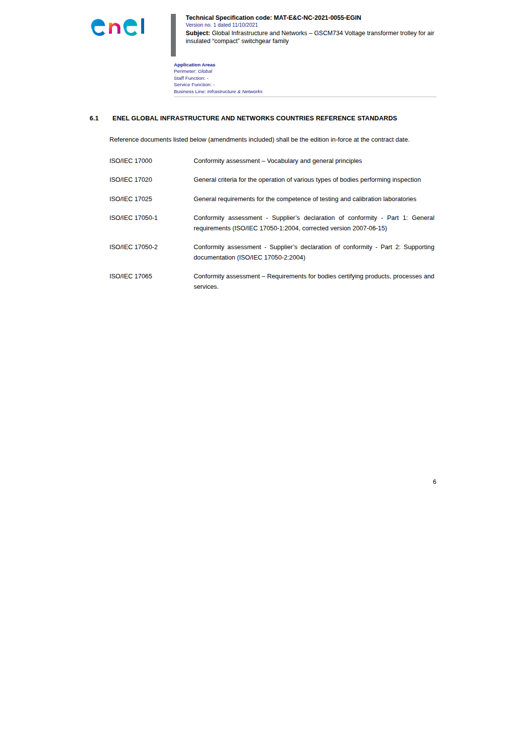Technical Specification code: MAT-E&C-NC-2021-0055-EGIN
Version no. 1 dated 11/10/2021
Subject: Global Infrastructure and Networks – GSCM734 Voltage transformer trolley for air insulated “compact” switchgear family
Application Areas
Perimeter: Global
Staff Function: -
Service Function: -
Business Line: Infrastructure & Networks
6.1 ENEL GLOBAL INFRASTRUCTURE AND NETWORKS COUNTRIES REFERENCE STANDARDS
Reference documents listed below (amendments included) shall be the edition in-force at the contract date.
| ISO/IEC 17000 | Conformity assessment – Vocabulary and general principles |
| ISO/IEC 17020 | General criteria for the operation of various types of bodies performing inspection |
| ISO/IEC 17025 | General requirements for the competence of testing and calibration laboratories |
| ISO/IEC 17050-1 | Conformity assessment - Supplier’s declaration of conformity - Part 1: General requirements (ISO/IEC 17050-1:2004, corrected version 2007-06-15) |
| ISO/IEC 17050-2 | Conformity assessment - Supplier’s declaration of conformity - Part 2: Supporting documentation (ISO/IEC 17050-2:2004) |
| ISO/IEC 17065 | Conformity assessment – Requirements for bodies certifying products, processes and services. |
6